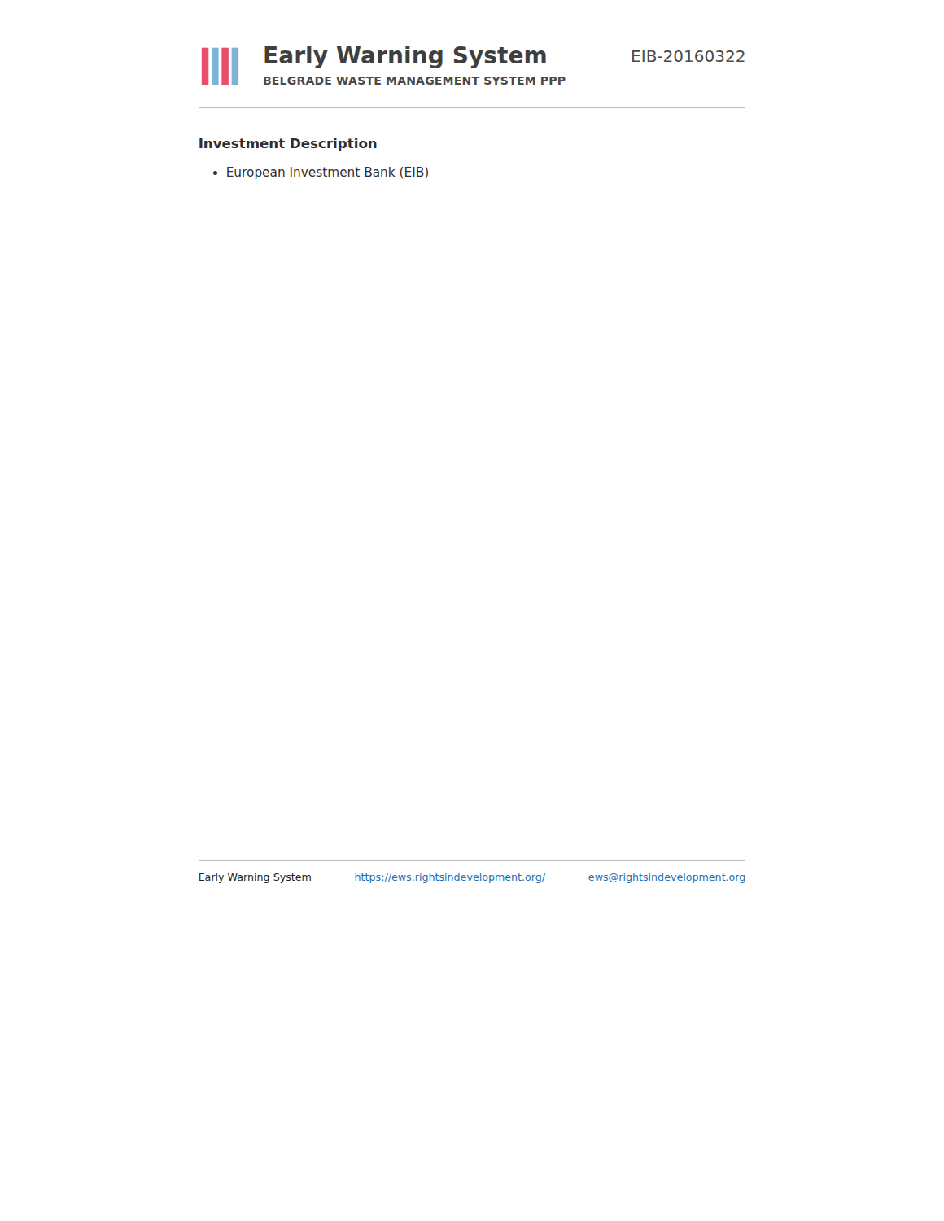Early Warning System
BELGRADE WASTE MANAGEMENT SYSTEM PPP
EIB-20160322
Investment Description
European Investment Bank (EIB)
Early Warning System
https://ews.rightsindevelopment.org/
ews@rightsindevelopment.org